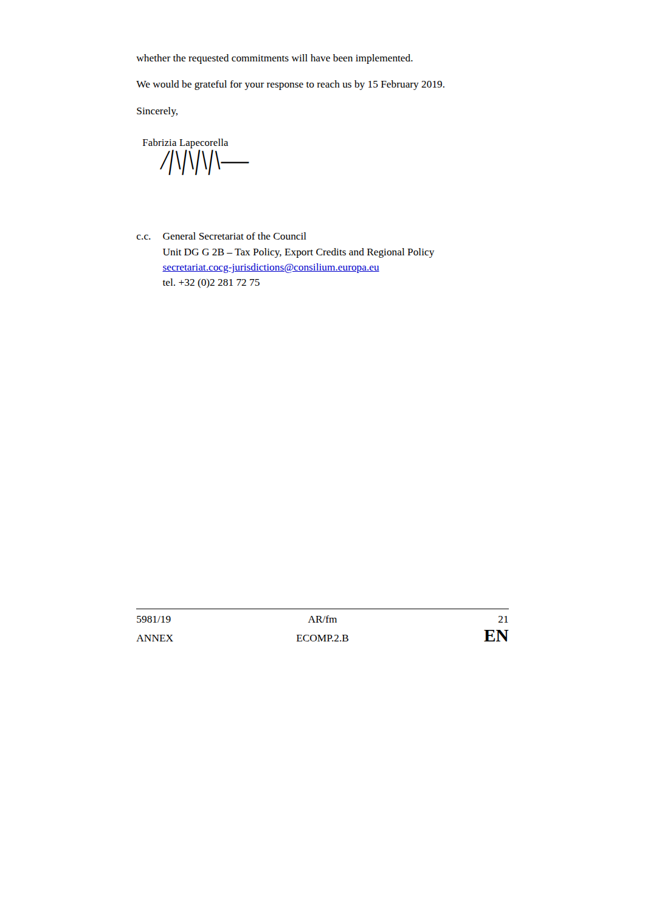whether the requested commitments will have been implemented.
We would be grateful for your response to reach us by 15 February 2019.
Sincerely,
Fabrizia Lapecorella
/|\|\|\|\—
c.c.
General Secretariat of the Council
Unit DG G 2B – Tax Policy, Export Credits and Regional Policy
secretariat.cocg-jurisdictions@consilium.europa.eu
tel. +32 (0)2 281 72 75
5981/19
AR/fm
21
ANNEX
ECOMP.2.B
EN